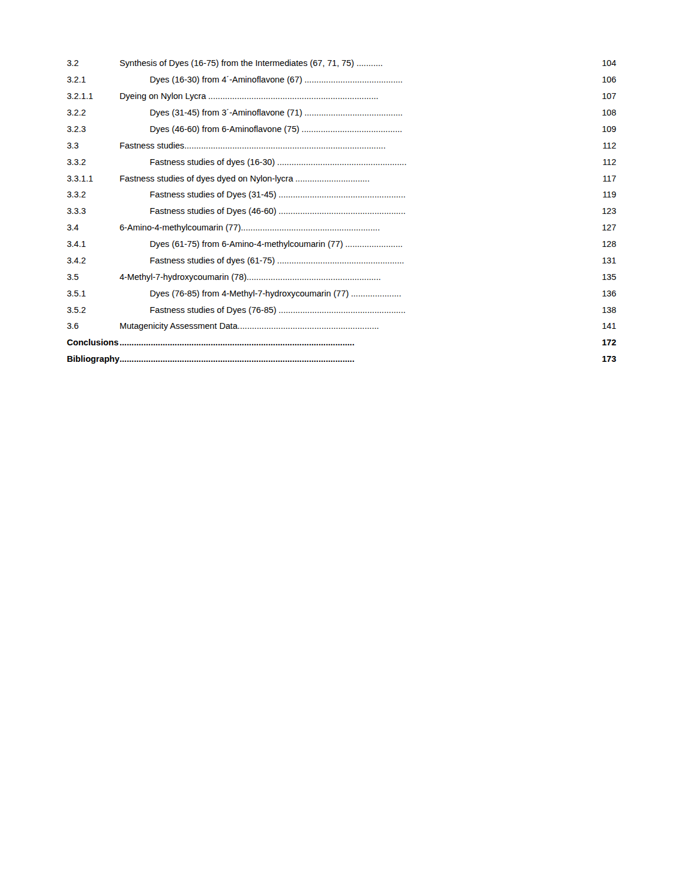| 3.2 | Synthesis of Dyes (16-75) from the Intermediates (67, 71, 75) ........... | 104 |
| 3.2.1 | Dyes (16-30) from 4´-Aminoflavone (67) ......................................... | 106 |
| 3.2.1.1 | Dyeing on Nylon Lycra ....................................................................... | 107 |
| 3.2.2 | Dyes (31-45) from 3´-Aminoflavone (71) ......................................... | 108 |
| 3.2.3 | Dyes (46-60) from 6-Aminoflavone (75) .......................................... | 109 |
| 3.3 | Fastness studies .................................................................................... | 112 |
| 3.3.2 | Fastness studies of dyes (16-30) ...................................................... | 112 |
| 3.3.1.1 | Fastness studies of dyes dyed on Nylon-lycra ............................... | 117 |
| 3.3.2 | Fastness studies of Dyes (31-45) ..................................................... | 119 |
| 3.3.3 | Fastness studies of Dyes (46-60) ..................................................... | 123 |
| 3.4 | 6-Amino-4-methylcoumarin (77) .......................................................... | 127 |
| 3.4.1 | Dyes (61-75) from 6-Amino-4-methylcoumarin (77) ........................ | 128 |
| 3.4.2 | Fastness studies of dyes (61-75) ..................................................... | 131 |
| 3.5 | 4-Methyl-7-hydroxycoumarin (78) ........................................................ | 135 |
| 3.5.1 | Dyes (76-85) from 4-Methyl-7-hydroxycoumarin (77) ..................... | 136 |
| 3.5.2 | Fastness studies of Dyes (76-85) ..................................................... | 138 |
| 3.6 | Mutagenicity Assessment Data ........................................................... | 141 |
| Conclusions | .................................................................................................. | 172 |
| Bibliography | .................................................................................................. | 173 |